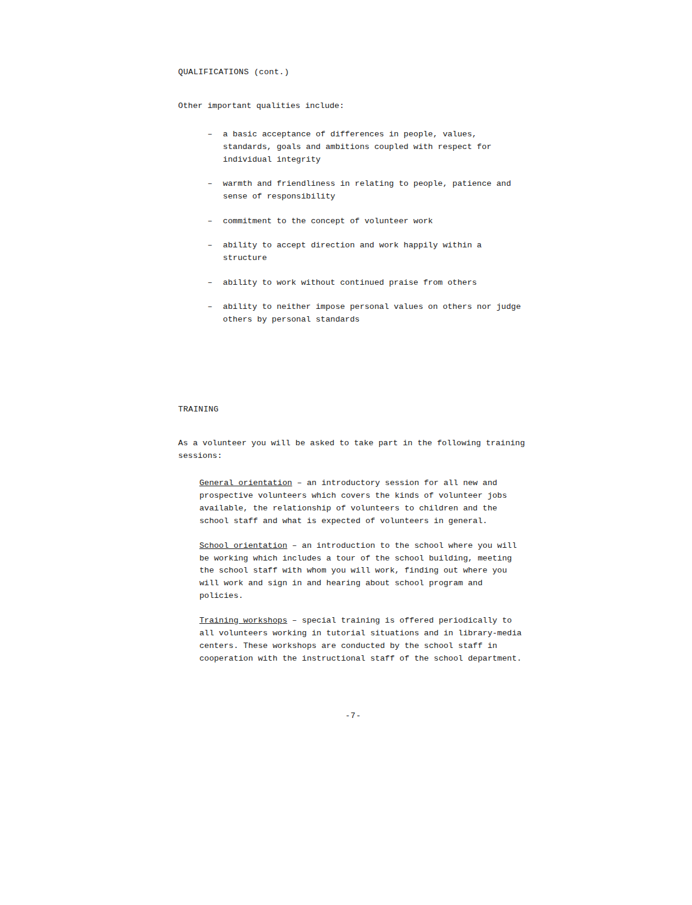QUALIFICATIONS (cont.)
Other important qualities include:
a basic acceptance of differences in people, values, standards, goals and ambitions coupled with respect for individual integrity
warmth and friendliness in relating to people, patience and sense of responsibility
commitment to the concept of volunteer work
ability to accept direction and work happily within a structure
ability to work without continued praise from others
ability to neither impose personal values on others nor judge others by personal standards
TRAINING
As a volunteer you will be asked to take part in the following training sessions:
General orientation – an introductory session for all new and prospective volunteers which covers the kinds of volunteer jobs available, the relationship of volunteers to children and the school staff and what is expected of volunteers in general.
School orientation – an introduction to the school where you will be working which includes a tour of the school building, meeting the school staff with whom you will work, finding out where you will work and sign in and hearing about school program and policies.
Training workshops – special training is offered periodically to all volunteers working in tutorial situations and in library-media centers. These workshops are conducted by the school staff in cooperation with the instructional staff of the school department.
-7-